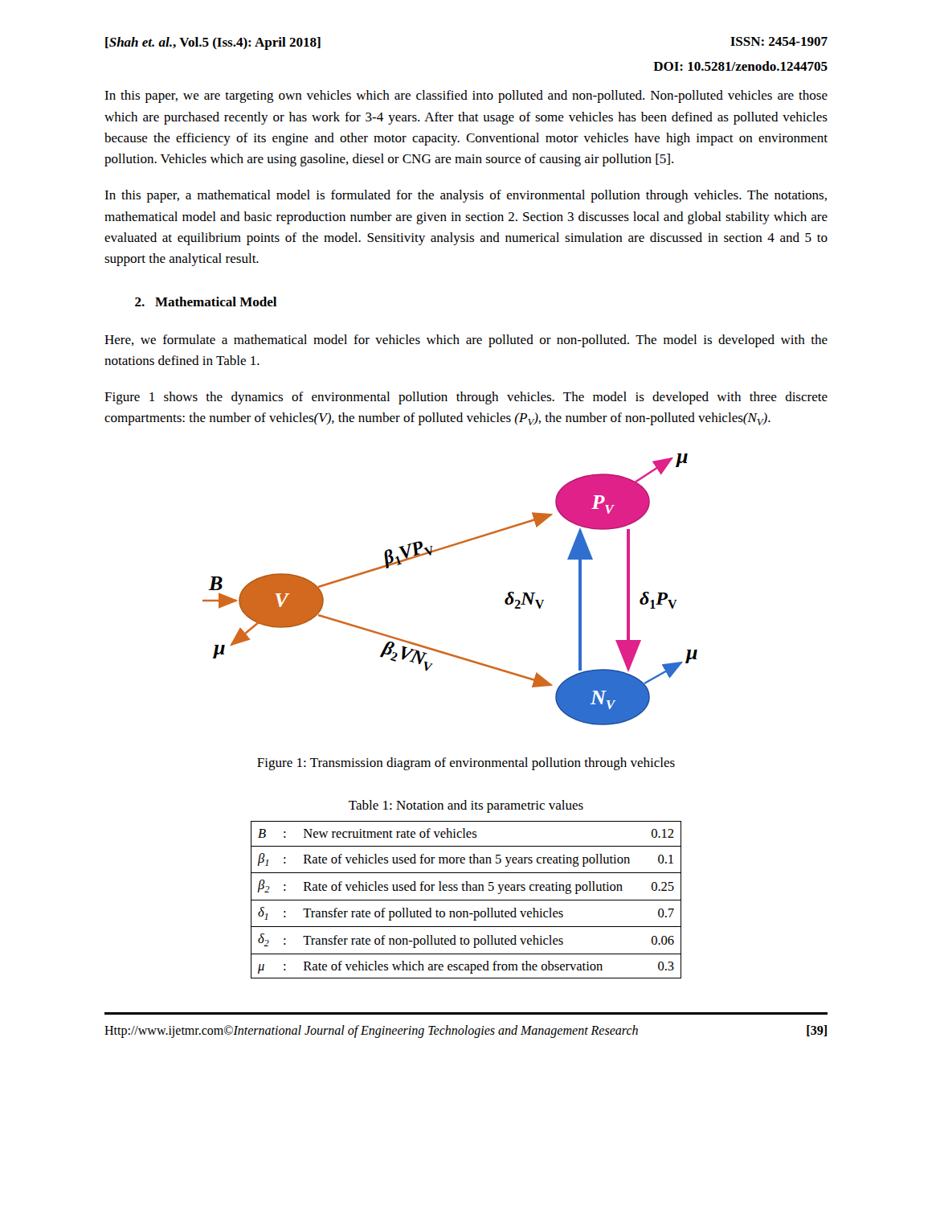[Shah et. al., Vol.5 (Iss.4): April 2018]
ISSN: 2454-1907
DOI: 10.5281/zenodo.1244705
In this paper, we are targeting own vehicles which are classified into polluted and non-polluted. Non-polluted vehicles are those which are purchased recently or has work for 3-4 years. After that usage of some vehicles has been defined as polluted vehicles because the efficiency of its engine and other motor capacity. Conventional motor vehicles have high impact on environment pollution. Vehicles which are using gasoline, diesel or CNG are main source of causing air pollution [5].
In this paper, a mathematical model is formulated for the analysis of environmental pollution through vehicles. The notations, mathematical model and basic reproduction number are given in section 2. Section 3 discusses local and global stability which are evaluated at equilibrium points of the model. Sensitivity analysis and numerical simulation are discussed in section 4 and 5 to support the analytical result.
2. Mathematical Model
Here, we formulate a mathematical model for vehicles which are polluted or non-polluted. The model is developed with the notations defined in Table 1.
Figure 1 shows the dynamics of environmental pollution through vehicles. The model is developed with three discrete compartments: the number of vehicles(V), the number of polluted vehicles (PV), the number of non-polluted vehicles(NV).
V PV NV B μ β1VPV β2VNV δ2NV δ1PV μ μ
Figure 1: Transmission diagram of environmental pollution through vehicles
Table 1: Notation and its parametric values
| B | : | New recruitment rate of vehicles | 0.12 |
| β 1 | : | Rate of vehicles used for more than 5 years creating pollution | 0.1 |
| β 2 | : | Rate of vehicles used for less than 5 years creating pollution | 0.25 |
| δ 1 | : | Transfer rate of polluted to non-polluted vehicles | 0.7 |
| δ 2 | : | Transfer rate of non-polluted to polluted vehicles | 0.06 |
| μ | : | Rate of vehicles which are escaped from the observation | 0.3 |
Http://www.ijetmr.com©International Journal of Engineering Technologies and Management Research
[39]